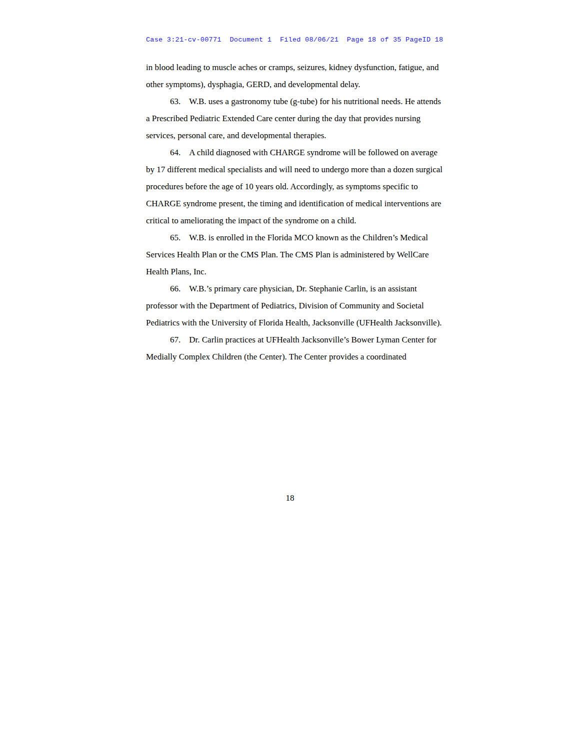Case 3:21-cv-00771 Document 1 Filed 08/06/21 Page 18 of 35 PageID 18
in blood leading to muscle aches or cramps, seizures, kidney dysfunction, fatigue, and other symptoms), dysphagia, GERD, and developmental delay.
63. W.B. uses a gastronomy tube (g-tube) for his nutritional needs. He attends a Prescribed Pediatric Extended Care center during the day that provides nursing services, personal care, and developmental therapies.
64. A child diagnosed with CHARGE syndrome will be followed on average by 17 different medical specialists and will need to undergo more than a dozen surgical procedures before the age of 10 years old. Accordingly, as symptoms specific to CHARGE syndrome present, the timing and identification of medical interventions are critical to ameliorating the impact of the syndrome on a child.
65. W.B. is enrolled in the Florida MCO known as the Children’s Medical Services Health Plan or the CMS Plan. The CMS Plan is administered by WellCare Health Plans, Inc.
66. W.B.’s primary care physician, Dr. Stephanie Carlin, is an assistant professor with the Department of Pediatrics, Division of Community and Societal Pediatrics with the University of Florida Health, Jacksonville (UFHealth Jacksonville).
67. Dr. Carlin practices at UFHealth Jacksonville’s Bower Lyman Center for Medially Complex Children (the Center). The Center provides a coordinated
18